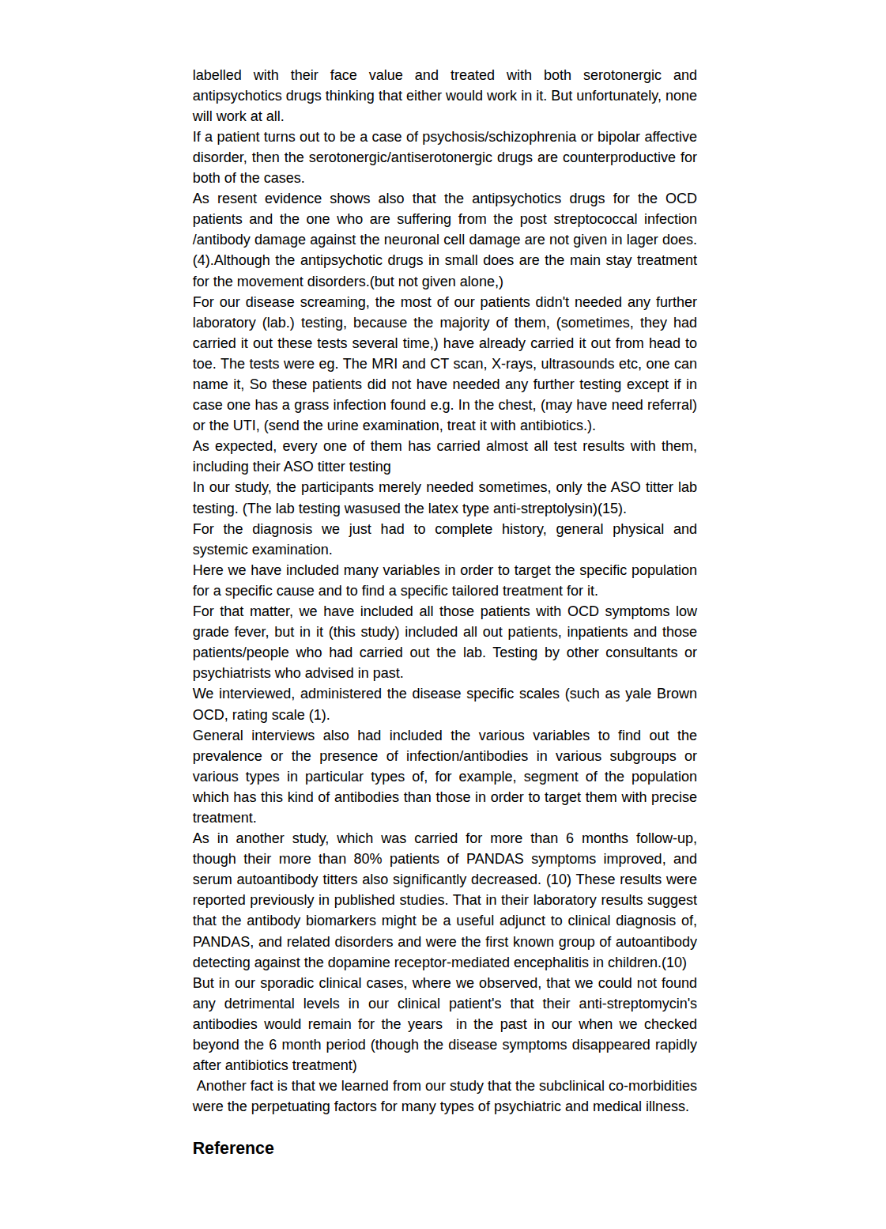labelled with their face value and treated with both serotonergic and antipsychotics drugs thinking that either would work in it. But unfortunately, none will work at all.
If a patient turns out to be a case of psychosis/schizophrenia or bipolar affective disorder, then the serotonergic/antiserotonergic drugs are counterproductive for both of the cases.
As resent evidence shows also that the antipsychotics drugs for the OCD patients and the one who are suffering from the post streptococcal infection /antibody damage against the neuronal cell damage are not given in lager does.(4).Although the antipsychotic drugs in small does are the main stay treatment for the movement disorders.(but not given alone,)
For our disease screaming, the most of our patients didn't needed any further laboratory (lab.) testing, because the majority of them, (sometimes, they had carried it out these tests several time,) have already carried it out from head to toe. The tests were eg. The MRI and CT scan, X-rays, ultrasounds etc, one can name it, So these patients did not have needed any further testing except if in case one has a grass infection found e.g. In the chest, (may have need referral) or the UTI, (send the urine examination, treat it with antibiotics.).
As expected, every one of them has carried almost all test results with them, including their ASO titter testing
In our study, the participants merely needed sometimes, only the ASO titter lab testing. (The lab testing wasused the latex type anti-streptolysin)(15).
For the diagnosis we just had to complete history, general physical and systemic examination.
Here we have included many variables in order to target the specific population for a specific cause and to find a specific tailored treatment for it.
For that matter, we have included all those patients with OCD symptoms low grade fever, but in it (this study) included all out patients, inpatients and those patients/people who had carried out the lab. Testing by other consultants or psychiatrists who advised in past.
We interviewed, administered the disease specific scales (such as yale Brown OCD, rating scale (1).
General interviews also had included the various variables to find out the prevalence or the presence of infection/antibodies in various subgroups or various types in particular types of, for example, segment of the population which has this kind of antibodies than those in order to target them with precise treatment.
As in another study, which was carried for more than 6 months follow-up, though their more than 80% patients of PANDAS symptoms improved, and serum autoantibody titters also significantly decreased. (10) These results were reported previously in published studies. That in their laboratory results suggest that the antibody biomarkers might be a useful adjunct to clinical diagnosis of, PANDAS, and related disorders and were the first known group of autoantibody detecting against the dopamine receptor-mediated encephalitis in children.(10)
But in our sporadic clinical cases, where we observed, that we could not found any detrimental levels in our clinical patient's that their anti-streptomycin's antibodies would remain for the years in the past in our when we checked beyond the 6 month period (though the disease symptoms disappeared rapidly after antibiotics treatment)
Another fact is that we learned from our study that the subclinical co-morbidities were the perpetuating factors for many types of psychiatric and medical illness.
Reference